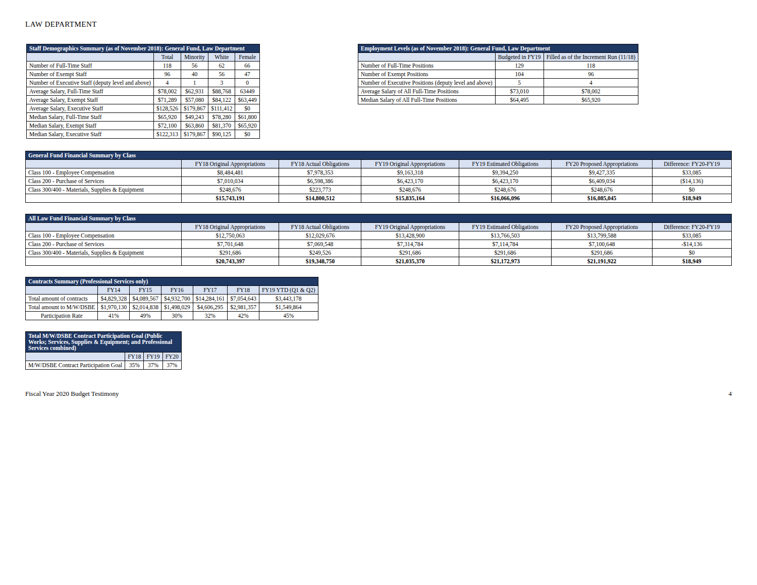LAW DEPARTMENT
| Staff Demographics Summary (as of November 2018): General Fund, Law Department / / Total / Minority / White / Female / / --- / --- / --- / --- / --- / / Number of Full-Time Staff / 118 / 56 / 62 / 66 / / Number of Exempt Staff / 96 / 40 / 56 / 47 / / Number of Executive Staff (deputy level and above) / 4 / 1 / 3 / 0 / / Average Salary, Full-Time Staff / $78,002 / $62,931 / $88,768 / 63449 / / Average Salary, Exempt Staff / $71,289 / $57,080 / $84,122 / $63,449 / / Average Salary, Executive Staff / $128,526 / $179,867 / $111,412 / $0 / / Median Salary, Full-Time Staff / $65,920 / $49,243 / $78,280 / $61,800 / / Median Salary, Exempt Staff / $72,100 / $63,860 / $81,370 / $65,920 / / Median Salary, Executive Staff / $122,313 / $179,867 / $90,125 / $0 / | Employment Levels (as of November 2018): General Fund, Law Department / / Budgeted in FY19 / Filled as of the Increment Run (11/18) / / --- / --- / --- / / Number of Full-Time Positions / 129 / 118 / / Number of Exempt Positions / 104 / 96 / / Number of Executive Positions (deputy level and above) / 5 / 4 / / Average Salary of All Full-Time Positions / $73,010 / $78,002 / / Median Salary of All Full-Time Positions / $64,495 / $65,920 / |
General Fund Financial Summary by Class
| | FY18 Original Appropriations | FY18 Actual Obligations | FY19 Original Appropriations | FY19 Estimated Obligations | FY20 Proposed Appropriations | Difference: FY20-FY19 |
| --- | --- | --- | --- | --- | --- | --- |
| Class 100 - Employee Compensation | $8,484,481 | $7,978,353 | $9,163,318 | $9,394,250 | $9,427,335 | $33,085 |
| Class 200 - Purchase of Services | $7,010,034 | $6,598,386 | $6,423,170 | $6,423,170 | $6,409,034 | ($14,136) |
| Class 300/400 - Materials, Supplies & Equipment | $248,676 | $223,773 | $248,676 | $248,676 | $248,676 | $0 |
| | $15,743,191 | $14,800,512 | $15,835,164 | $16,066,096 | $16,085,045 | $18,949 |
All Law Fund Financial Summary by Class
| | FY18 Original Appropriations | FY18 Actual Obligations | FY19 Original Appropriations | FY19 Estimated Obligations | FY20 Proposed Appropriations | Difference: FY20-FY19 |
| --- | --- | --- | --- | --- | --- | --- |
| Class 100 - Employee Compensation | $12,750,063 | $12,029,676 | $13,428,900 | $13,766,503 | $13,799,588 | $33,085 |
| Class 200 - Purchase of Services | $7,701,648 | $7,069,548 | $7,314,784 | $7,114,784 | $7,100,648 | -$14,136 |
| Class 300/400 - Materials, Supplies & Equipment | $291,686 | $249,526 | $291,686 | $291,686 | $291,686 | $0 |
| | $20,743,397 | $19,348,750 | $21,035,370 | $21,172,973 | $21,191,922 | $18,949 |
Contracts Summary (Professional Services only)
| | FY14 | FY15 | FY16 | FY17 | FY18 | FY19 YTD (Q1 & Q2) |
| --- | --- | --- | --- | --- | --- | --- |
| Total amount of contracts | $4,829,328 | $4,089,567 | $4,932,700 | $14,284,161 | $7,054,643 | $3,443,178 |
| Total amount to M/W/DSBE | $1,970,130 | $2,014,838 | $1,498,029 | $4,606,295 | $2,981,357 | $1,549,864 |
| Participation Rate | 41% | 49% | 30% | 32% | 42% | 45% |
Total M/W/DSBE Contract Participation Goal (Public Works; Services, Supplies & Equipment; and Professional Services combined)
| | FY18 | FY19 | FY20 |
| --- | --- | --- | --- |
| M/W/DSBE Contract Participation Goal | 35% | 37% | 37% |
Fiscal Year 2020 Budget Testimony 4